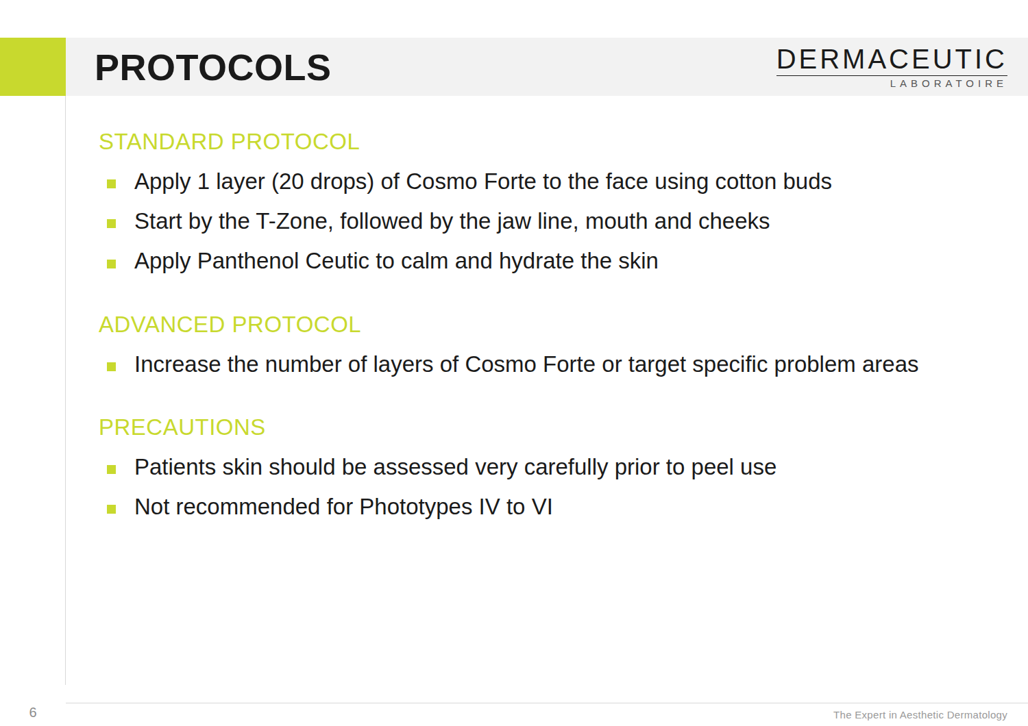PROTOCOLS
DERMACEUTIC LABORATOIRE
STANDARD PROTOCOL
Apply 1 layer (20 drops) of Cosmo Forte to the face using cotton buds
Start by the T-Zone, followed by the jaw line, mouth and cheeks
Apply Panthenol Ceutic to calm and hydrate the skin
ADVANCED PROTOCOL
Increase the number of layers of Cosmo Forte or target specific problem areas
PRECAUTIONS
Patients skin should be assessed very carefully prior to peel use
Not recommended for Phototypes IV to VI
6
The Expert in Aesthetic Dermatology